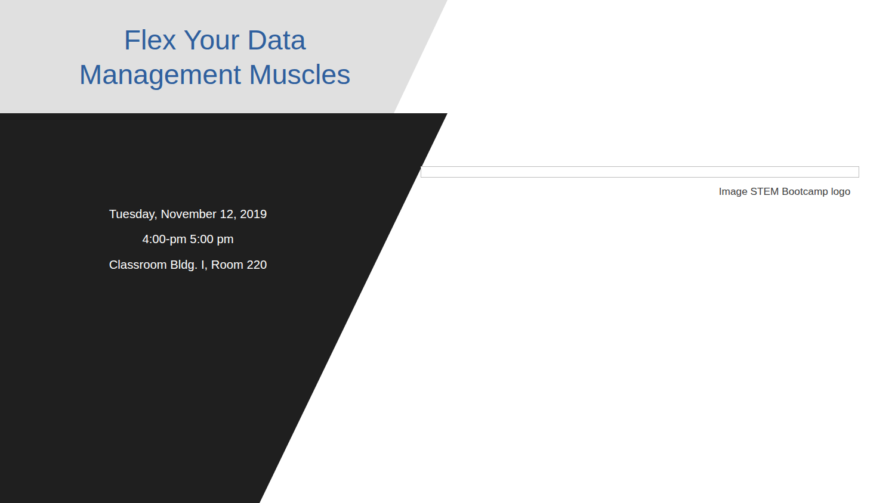Flex Your Data
Management Muscles
Tuesday, November 12, 2019
4:00-pm 5:00 pm
Classroom Bldg. I, Room 220
Image STEM Bootcamp logo